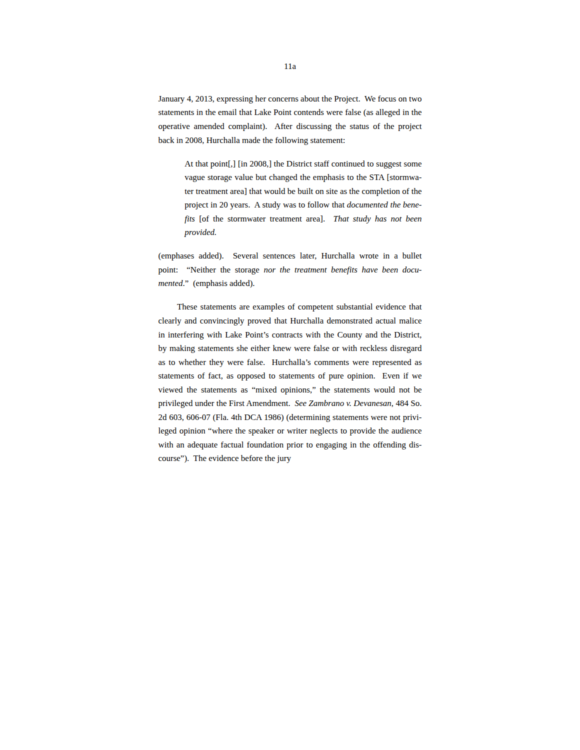11a
January 4, 2013, expressing her concerns about the Project. We focus on two statements in the email that Lake Point contends were false (as alleged in the operative amended complaint). After discussing the status of the project back in 2008, Hurchalla made the following statement:
At that point[,] [in 2008,] the District staff continued to suggest some vague storage value but changed the emphasis to the STA [stormwater treatment area] that would be built on site as the completion of the project in 20 years. A study was to follow that documented the benefits [of the stormwater treatment area]. That study has not been provided.
(emphases added). Several sentences later, Hurchalla wrote in a bullet point: “Neither the storage nor the treatment benefits have been documented.” (emphasis added).
These statements are examples of competent substantial evidence that clearly and convincingly proved that Hurchalla demonstrated actual malice in interfering with Lake Point’s contracts with the County and the District, by making statements she either knew were false or with reckless disregard as to whether they were false. Hurchalla’s comments were represented as statements of fact, as opposed to statements of pure opinion. Even if we viewed the statements as “mixed opinions,” the statements would not be privileged under the First Amendment. See Zambrano v. Devanesan, 484 So. 2d 603, 606-07 (Fla. 4th DCA 1986) (determining statements were not privileged opinion “where the speaker or writer neglects to provide the audience with an adequate factual foundation prior to engaging in the offending discourse”). The evidence before the jury